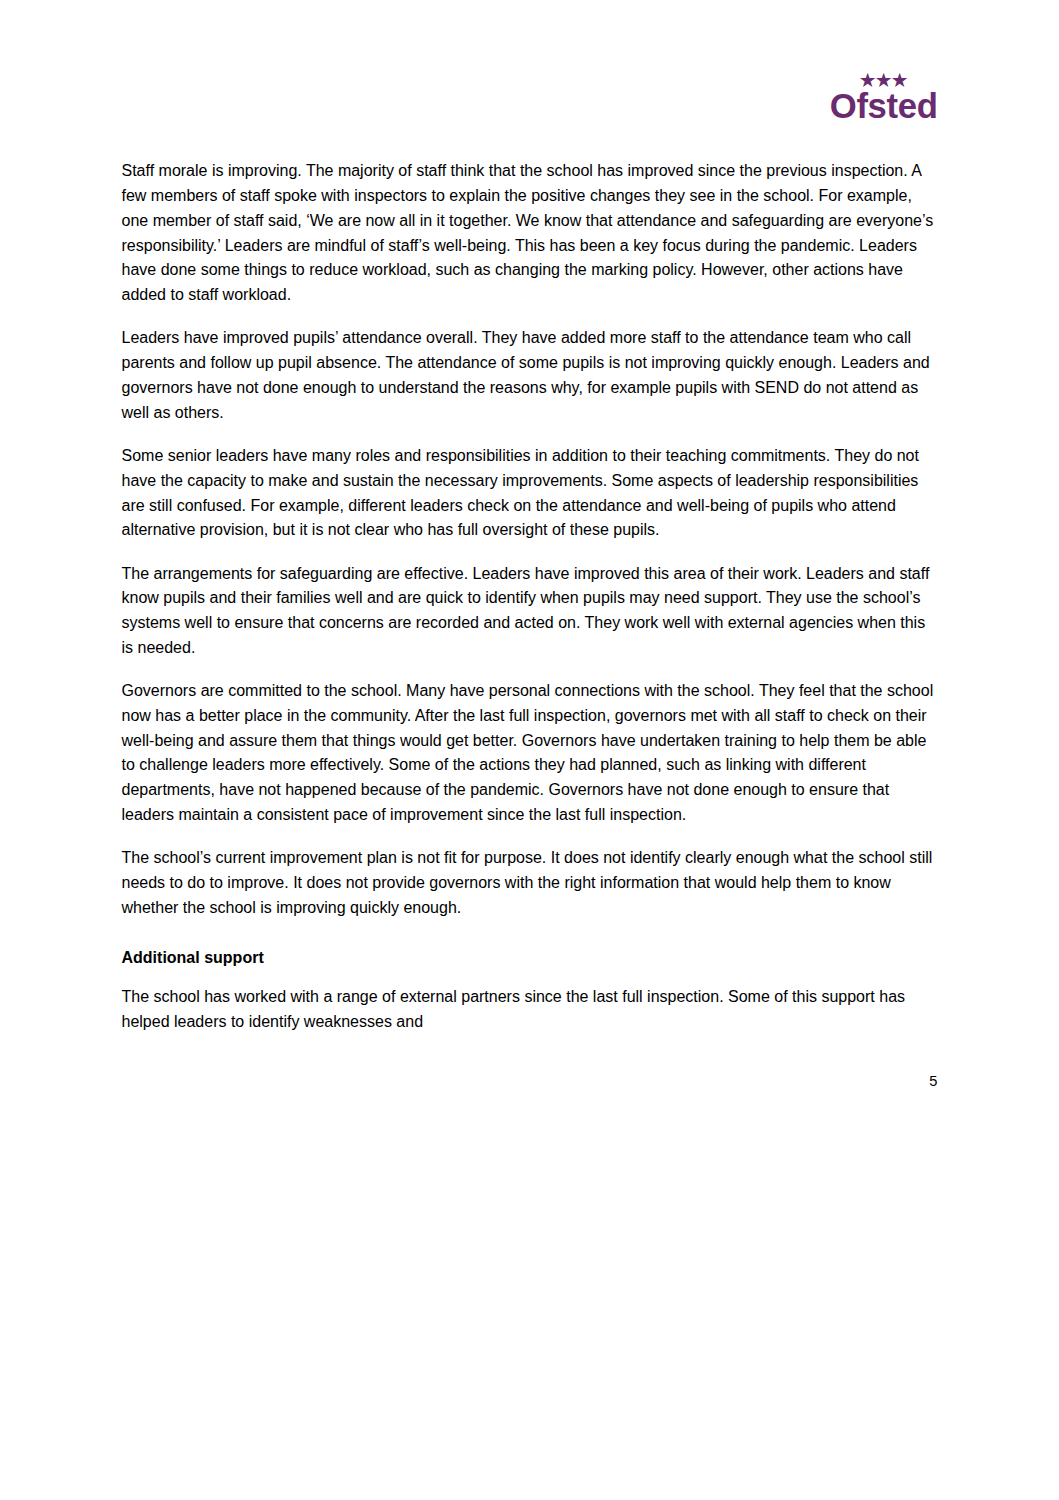★★★
Ofsted
Staff morale is improving. The majority of staff think that the school has improved since the previous inspection. A few members of staff spoke with inspectors to explain the positive changes they see in the school. For example, one member of staff said, ‘We are now all in it together. We know that attendance and safeguarding are everyone’s responsibility.’ Leaders are mindful of staff’s well-being. This has been a key focus during the pandemic. Leaders have done some things to reduce workload, such as changing the marking policy. However, other actions have added to staff workload.
Leaders have improved pupils’ attendance overall. They have added more staff to the attendance team who call parents and follow up pupil absence. The attendance of some pupils is not improving quickly enough. Leaders and governors have not done enough to understand the reasons why, for example pupils with SEND do not attend as well as others.
Some senior leaders have many roles and responsibilities in addition to their teaching commitments. They do not have the capacity to make and sustain the necessary improvements. Some aspects of leadership responsibilities are still confused. For example, different leaders check on the attendance and well-being of pupils who attend alternative provision, but it is not clear who has full oversight of these pupils.
The arrangements for safeguarding are effective. Leaders have improved this area of their work. Leaders and staff know pupils and their families well and are quick to identify when pupils may need support. They use the school’s systems well to ensure that concerns are recorded and acted on. They work well with external agencies when this is needed.
Governors are committed to the school. Many have personal connections with the school. They feel that the school now has a better place in the community. After the last full inspection, governors met with all staff to check on their well-being and assure them that things would get better. Governors have undertaken training to help them be able to challenge leaders more effectively. Some of the actions they had planned, such as linking with different departments, have not happened because of the pandemic. Governors have not done enough to ensure that leaders maintain a consistent pace of improvement since the last full inspection.
The school’s current improvement plan is not fit for purpose. It does not identify clearly enough what the school still needs to do to improve. It does not provide governors with the right information that would help them to know whether the school is improving quickly enough.
Additional support
The school has worked with a range of external partners since the last full inspection. Some of this support has helped leaders to identify weaknesses and
5